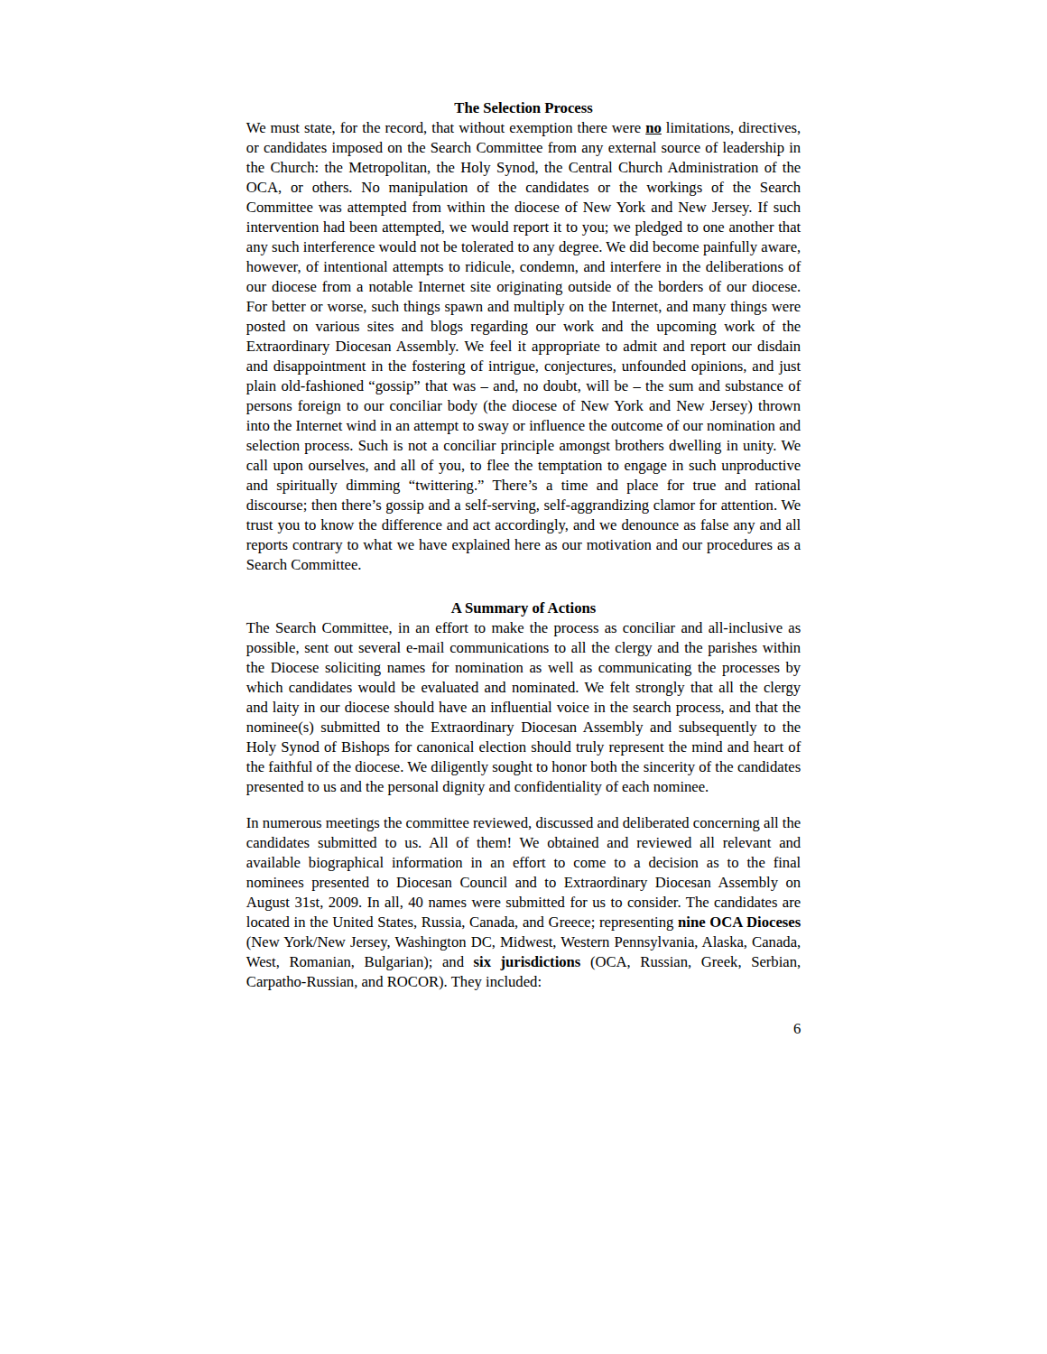The Selection Process
We must state, for the record, that without exemption there were no limitations, directives, or candidates imposed on the Search Committee from any external source of leadership in the Church: the Metropolitan, the Holy Synod, the Central Church Administration of the OCA, or others. No manipulation of the candidates or the workings of the Search Committee was attempted from within the diocese of New York and New Jersey. If such intervention had been attempted, we would report it to you; we pledged to one another that any such interference would not be tolerated to any degree. We did become painfully aware, however, of intentional attempts to ridicule, condemn, and interfere in the deliberations of our diocese from a notable Internet site originating outside of the borders of our diocese. For better or worse, such things spawn and multiply on the Internet, and many things were posted on various sites and blogs regarding our work and the upcoming work of the Extraordinary Diocesan Assembly. We feel it appropriate to admit and report our disdain and disappointment in the fostering of intrigue, conjectures, unfounded opinions, and just plain old-fashioned “gossip” that was – and, no doubt, will be – the sum and substance of persons foreign to our conciliar body (the diocese of New York and New Jersey) thrown into the Internet wind in an attempt to sway or influence the outcome of our nomination and selection process. Such is not a conciliar principle amongst brothers dwelling in unity. We call upon ourselves, and all of you, to flee the temptation to engage in such unproductive and spiritually dimming “twittering.” There’s a time and place for true and rational discourse; then there’s gossip and a self-serving, self-aggrandizing clamor for attention. We trust you to know the difference and act accordingly, and we denounce as false any and all reports contrary to what we have explained here as our motivation and our procedures as a Search Committee.
A Summary of Actions
The Search Committee, in an effort to make the process as conciliar and all-inclusive as possible, sent out several e-mail communications to all the clergy and the parishes within the Diocese soliciting names for nomination as well as communicating the processes by which candidates would be evaluated and nominated. We felt strongly that all the clergy and laity in our diocese should have an influential voice in the search process, and that the nominee(s) submitted to the Extraordinary Diocesan Assembly and subsequently to the Holy Synod of Bishops for canonical election should truly represent the mind and heart of the faithful of the diocese. We diligently sought to honor both the sincerity of the candidates presented to us and the personal dignity and confidentiality of each nominee.
In numerous meetings the committee reviewed, discussed and deliberated concerning all the candidates submitted to us. All of them! We obtained and reviewed all relevant and available biographical information in an effort to come to a decision as to the final nominees presented to Diocesan Council and to Extraordinary Diocesan Assembly on August 31st, 2009. In all, 40 names were submitted for us to consider. The candidates are located in the United States, Russia, Canada, and Greece; representing nine OCA Dioceses (New York/New Jersey, Washington DC, Midwest, Western Pennsylvania, Alaska, Canada, West, Romanian, Bulgarian); and six jurisdictions (OCA, Russian, Greek, Serbian, Carpatho-Russian, and ROCOR). They included:
6